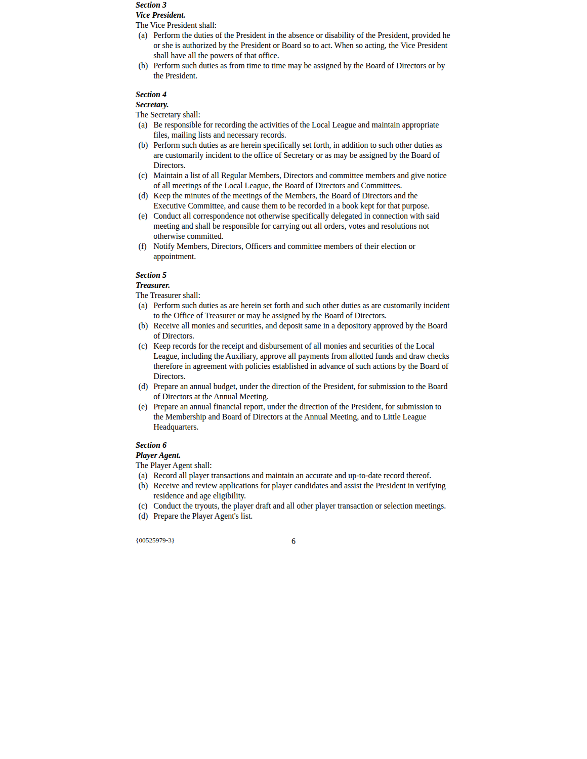Section 3
Vice President.
The Vice President shall:
(a) Perform the duties of the President in the absence or disability of the President, provided he or she is authorized by the President or Board so to act. When so acting, the Vice President shall have all the powers of that office.
(b) Perform such duties as from time to time may be assigned by the Board of Directors or by the President.
Section 4
Secretary.
The Secretary shall:
(a) Be responsible for recording the activities of the Local League and maintain appropriate files, mailing lists and necessary records.
(b) Perform such duties as are herein specifically set forth, in addition to such other duties as are customarily incident to the office of Secretary or as may be assigned by the Board of Directors.
(c) Maintain a list of all Regular Members, Directors and committee members and give notice of all meetings of the Local League, the Board of Directors and Committees.
(d) Keep the minutes of the meetings of the Members, the Board of Directors and the Executive Committee, and cause them to be recorded in a book kept for that purpose.
(e) Conduct all correspondence not otherwise specifically delegated in connection with said meeting and shall be responsible for carrying out all orders, votes and resolutions not otherwise committed.
(f) Notify Members, Directors, Officers and committee members of their election or appointment.
Section 5
Treasurer.
The Treasurer shall:
(a) Perform such duties as are herein set forth and such other duties as are customarily incident to the Office of Treasurer or may be assigned by the Board of Directors.
(b) Receive all monies and securities, and deposit same in a depository approved by the Board of Directors.
(c) Keep records for the receipt and disbursement of all monies and securities of the Local League, including the Auxiliary, approve all payments from allotted funds and draw checks therefore in agreement with policies established in advance of such actions by the Board of Directors.
(d) Prepare an annual budget, under the direction of the President, for submission to the Board of Directors at the Annual Meeting.
(e) Prepare an annual financial report, under the direction of the President, for submission to the Membership and Board of Directors at the Annual Meeting, and to Little League Headquarters.
Section 6
Player Agent.
The Player Agent shall:
(a) Record all player transactions and maintain an accurate and up-to-date record thereof.
(b) Receive and review applications for player candidates and assist the President in verifying residence and age eligibility.
(c) Conduct the tryouts, the player draft and all other player transaction or selection meetings.
(d) Prepare the Player Agent's list.
{00525979-3} 6